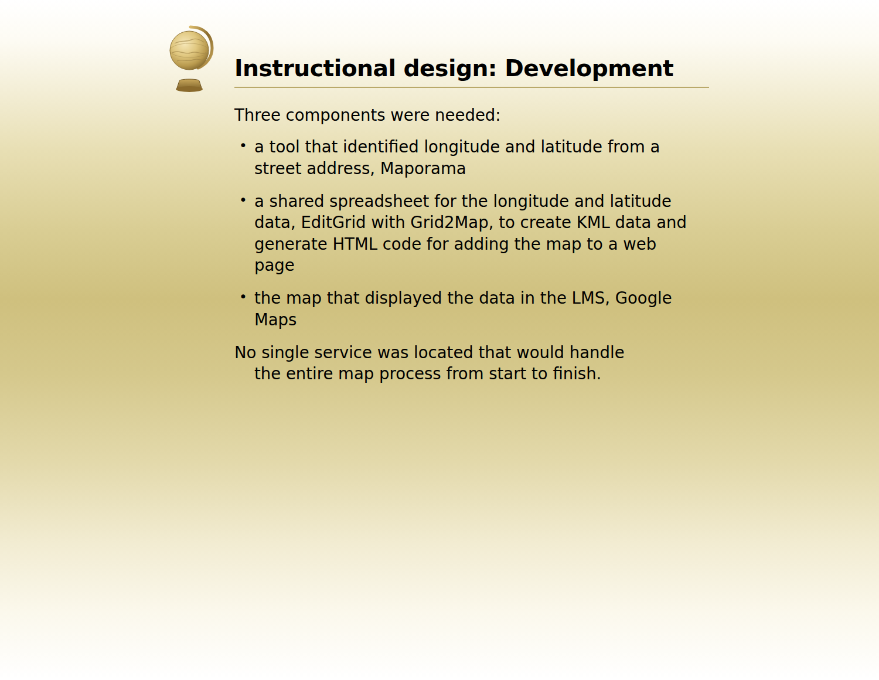Instructional design: Development
Three components were needed:
a tool that identified longitude and latitude from a street address, Maporama
a shared spreadsheet for the longitude and latitude data, EditGrid with Grid2Map, to create KML data and generate HTML code for adding the map to a web page
the map that displayed the data in the LMS, Google Maps
No single service was located that would handle the entire map process from start to finish.